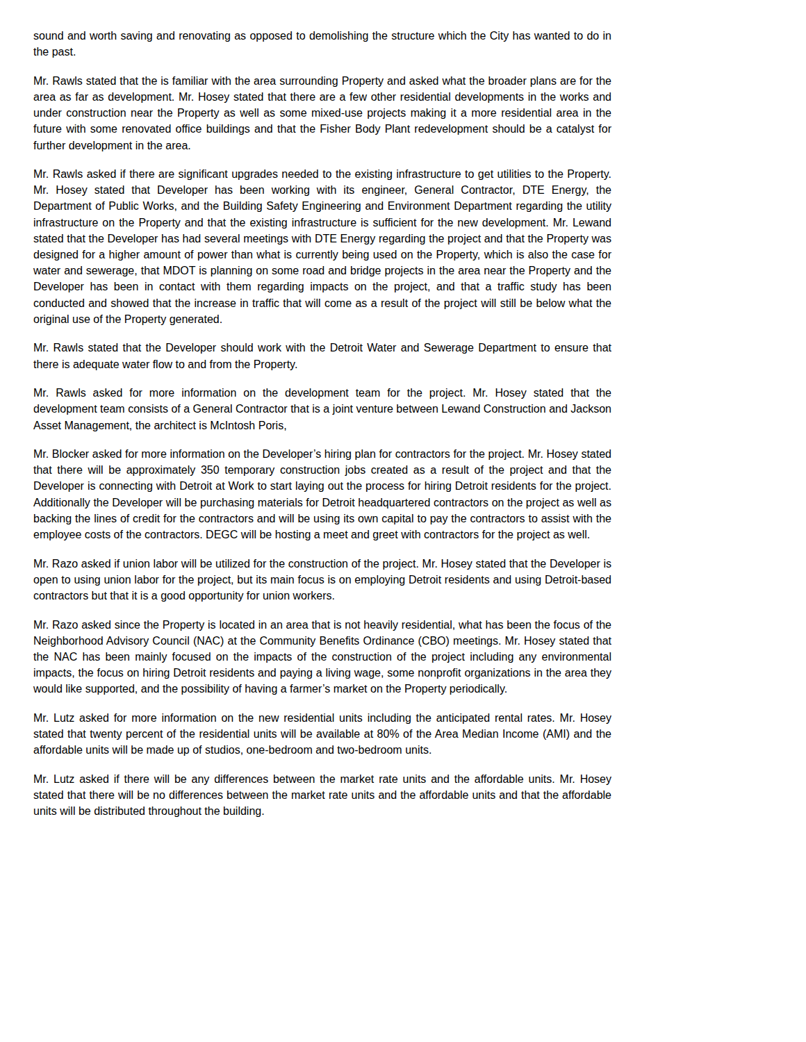sound and worth saving and renovating as opposed to demolishing the structure which the City has wanted to do in the past.
Mr. Rawls stated that the is familiar with the area surrounding Property and asked what the broader plans are for the area as far as development. Mr. Hosey stated that there are a few other residential developments in the works and under construction near the Property as well as some mixed-use projects making it a more residential area in the future with some renovated office buildings and that the Fisher Body Plant redevelopment should be a catalyst for further development in the area.
Mr. Rawls asked if there are significant upgrades needed to the existing infrastructure to get utilities to the Property. Mr. Hosey stated that Developer has been working with its engineer, General Contractor, DTE Energy, the Department of Public Works, and the Building Safety Engineering and Environment Department regarding the utility infrastructure on the Property and that the existing infrastructure is sufficient for the new development. Mr. Lewand stated that the Developer has had several meetings with DTE Energy regarding the project and that the Property was designed for a higher amount of power than what is currently being used on the Property, which is also the case for water and sewerage, that MDOT is planning on some road and bridge projects in the area near the Property and the Developer has been in contact with them regarding impacts on the project, and that a traffic study has been conducted and showed that the increase in traffic that will come as a result of the project will still be below what the original use of the Property generated.
Mr. Rawls stated that the Developer should work with the Detroit Water and Sewerage Department to ensure that there is adequate water flow to and from the Property.
Mr. Rawls asked for more information on the development team for the project. Mr. Hosey stated that the development team consists of a General Contractor that is a joint venture between Lewand Construction and Jackson Asset Management, the architect is McIntosh Poris,
Mr. Blocker asked for more information on the Developer’s hiring plan for contractors for the project. Mr. Hosey stated that there will be approximately 350 temporary construction jobs created as a result of the project and that the Developer is connecting with Detroit at Work to start laying out the process for hiring Detroit residents for the project. Additionally the Developer will be purchasing materials for Detroit headquartered contractors on the project as well as backing the lines of credit for the contractors and will be using its own capital to pay the contractors to assist with the employee costs of the contractors. DEGC will be hosting a meet and greet with contractors for the project as well.
Mr. Razo asked if union labor will be utilized for the construction of the project. Mr. Hosey stated that the Developer is open to using union labor for the project, but its main focus is on employing Detroit residents and using Detroit-based contractors but that it is a good opportunity for union workers.
Mr. Razo asked since the Property is located in an area that is not heavily residential, what has been the focus of the Neighborhood Advisory Council (NAC) at the Community Benefits Ordinance (CBO) meetings. Mr. Hosey stated that the NAC has been mainly focused on the impacts of the construction of the project including any environmental impacts, the focus on hiring Detroit residents and paying a living wage, some nonprofit organizations in the area they would like supported, and the possibility of having a farmer’s market on the Property periodically.
Mr. Lutz asked for more information on the new residential units including the anticipated rental rates. Mr. Hosey stated that twenty percent of the residential units will be available at 80% of the Area Median Income (AMI) and the affordable units will be made up of studios, one-bedroom and two-bedroom units.
Mr. Lutz asked if there will be any differences between the market rate units and the affordable units. Mr. Hosey stated that there will be no differences between the market rate units and the affordable units and that the affordable units will be distributed throughout the building.